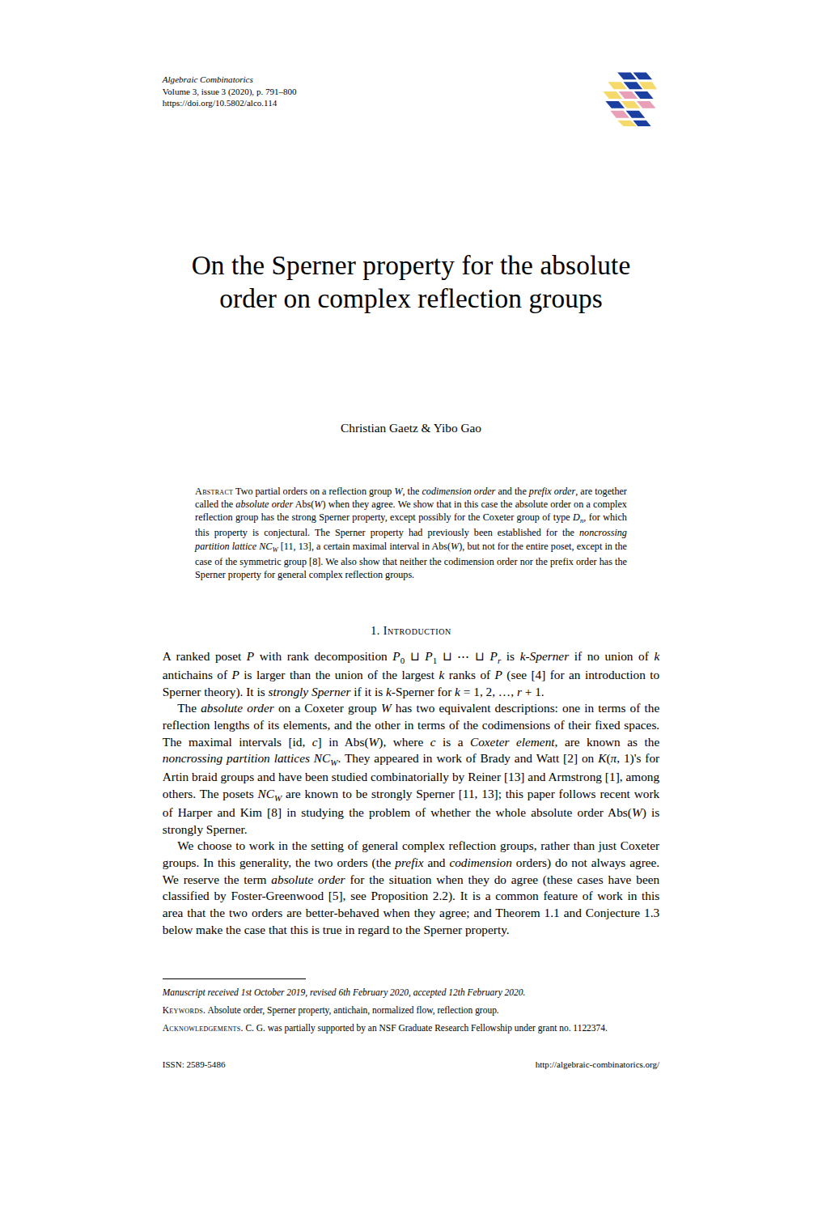Algebraic Combinatorics
Volume 3, issue 3 (2020), p. 791–800
https://doi.org/10.5802/alco.114
On the Sperner property for the absolute
order on complex reflection groups
Christian Gaetz & Yibo Gao
Abstract Two partial orders on a reflection group W, the codimension order and the prefix order, are together called the absolute order Abs(W) when they agree. We show that in this case the absolute order on a complex reflection group has the strong Sperner property, except possibly for the Coxeter group of type Dn, for which this property is conjectural. The Sperner property had previously been established for the noncrossing partition lattice NCW [11, 13], a certain maximal interval in Abs(W), but not for the entire poset, except in the case of the symmetric group [8]. We also show that neither the codimension order nor the prefix order has the Sperner property for general complex reflection groups.
1. Introduction
A ranked poset P with rank decomposition P0 ⊔ P1 ⊔ ⋯ ⊔ Pr is k-Sperner if no union of k antichains of P is larger than the union of the largest k ranks of P (see [4] for an introduction to Sperner theory). It is strongly Sperner if it is k-Sperner for k = 1, 2, …, r + 1.
The absolute order on a Coxeter group W has two equivalent descriptions: one in terms of the reflection lengths of its elements, and the other in terms of the codimensions of their fixed spaces. The maximal intervals [id, c] in Abs(W), where c is a Coxeter element, are known as the noncrossing partition lattices NCW. They appeared in work of Brady and Watt [2] on K(π, 1)'s for Artin braid groups and have been studied combinatorially by Reiner [13] and Armstrong [1], among others. The posets NCW are known to be strongly Sperner [11, 13]; this paper follows recent work of Harper and Kim [8] in studying the problem of whether the whole absolute order Abs(W) is strongly Sperner.
We choose to work in the setting of general complex reflection groups, rather than just Coxeter groups. In this generality, the two orders (the prefix and codimension orders) do not always agree. We reserve the term absolute order for the situation when they do agree (these cases have been classified by Foster-Greenwood [5], see Proposition 2.2). It is a common feature of work in this area that the two orders are better-behaved when they agree; and Theorem 1.1 and Conjecture 1.3 below make the case that this is true in regard to the Sperner property.
Manuscript received 1st October 2019, revised 6th February 2020, accepted 12th February 2020.
Keywords. Absolute order, Sperner property, antichain, normalized flow, reflection group.
Acknowledgements. C. G. was partially supported by an NSF Graduate Research Fellowship under grant no. 1122374.
ISSN: 2589-5486
http://algebraic-combinatorics.org/